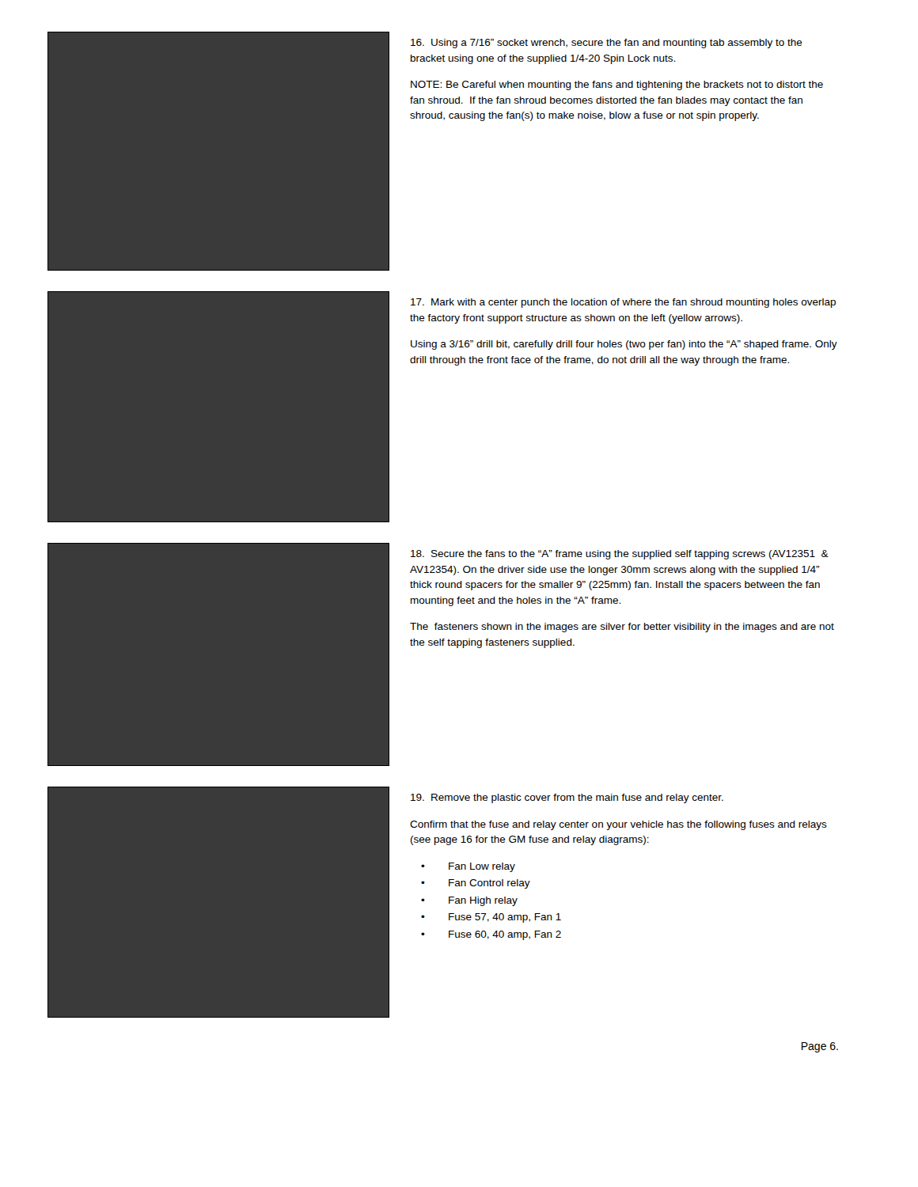16. Using a 7/16” socket wrench, secure the fan and mounting tab assembly to the bracket using one of the supplied 1/4-20 Spin Lock nuts.
NOTE: Be Careful when mounting the fans and tightening the brackets not to distort the fan shroud. If the fan shroud becomes distorted the fan blades may contact the fan shroud, causing the fan(s) to make noise, blow a fuse or not spin properly.
17. Mark with a center punch the location of where the fan shroud mounting holes overlap the factory front support structure as shown on the left (yellow arrows).
Using a 3/16” drill bit, carefully drill four holes (two per fan) into the “A” shaped frame. Only drill through the front face of the frame, do not drill all the way through the frame.
18. Secure the fans to the “A” frame using the supplied self tapping screws (AV12351 & AV12354). On the driver side use the longer 30mm screws along with the supplied 1/4” thick round spacers for the smaller 9” (225mm) fan. Install the spacers between the fan mounting feet and the holes in the “A” frame.
The fasteners shown in the images are silver for better visibility in the images and are not the self tapping fasteners supplied.
19. Remove the plastic cover from the main fuse and relay center.
Confirm that the fuse and relay center on your vehicle has the following fuses and relays (see page 16 for the GM fuse and relay diagrams):
Fan Low relay
Fan Control relay
Fan High relay
Fuse 57, 40 amp, Fan 1
Fuse 60, 40 amp, Fan 2
Page 6.